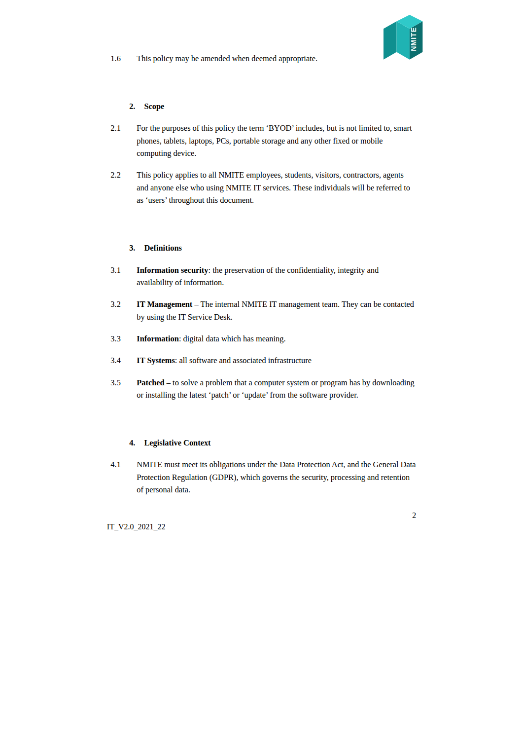NMITE
1.6 This policy may be amended when deemed appropriate.
2. Scope
2.1 For the purposes of this policy the term ‘BYOD’ includes, but is not limited to, smart phones, tablets, laptops, PCs, portable storage and any other fixed or mobile computing device.
2.2 This policy applies to all NMITE employees, students, visitors, contractors, agents and anyone else who using NMITE IT services. These individuals will be referred to as ‘users’ throughout this document.
3. Definitions
3.1 Information security: the preservation of the confidentiality, integrity and availability of information.
3.2 IT Management – The internal NMITE IT management team. They can be contacted by using the IT Service Desk.
3.3 Information: digital data which has meaning.
3.4 IT Systems: all software and associated infrastructure
3.5 Patched – to solve a problem that a computer system or program has by downloading or installing the latest ‘patch’ or ‘update’ from the software provider.
4. Legislative Context
4.1 NMITE must meet its obligations under the Data Protection Act, and the General Data Protection Regulation (GDPR), which governs the security, processing and retention of personal data.
2
IT_V2.0_2021_22